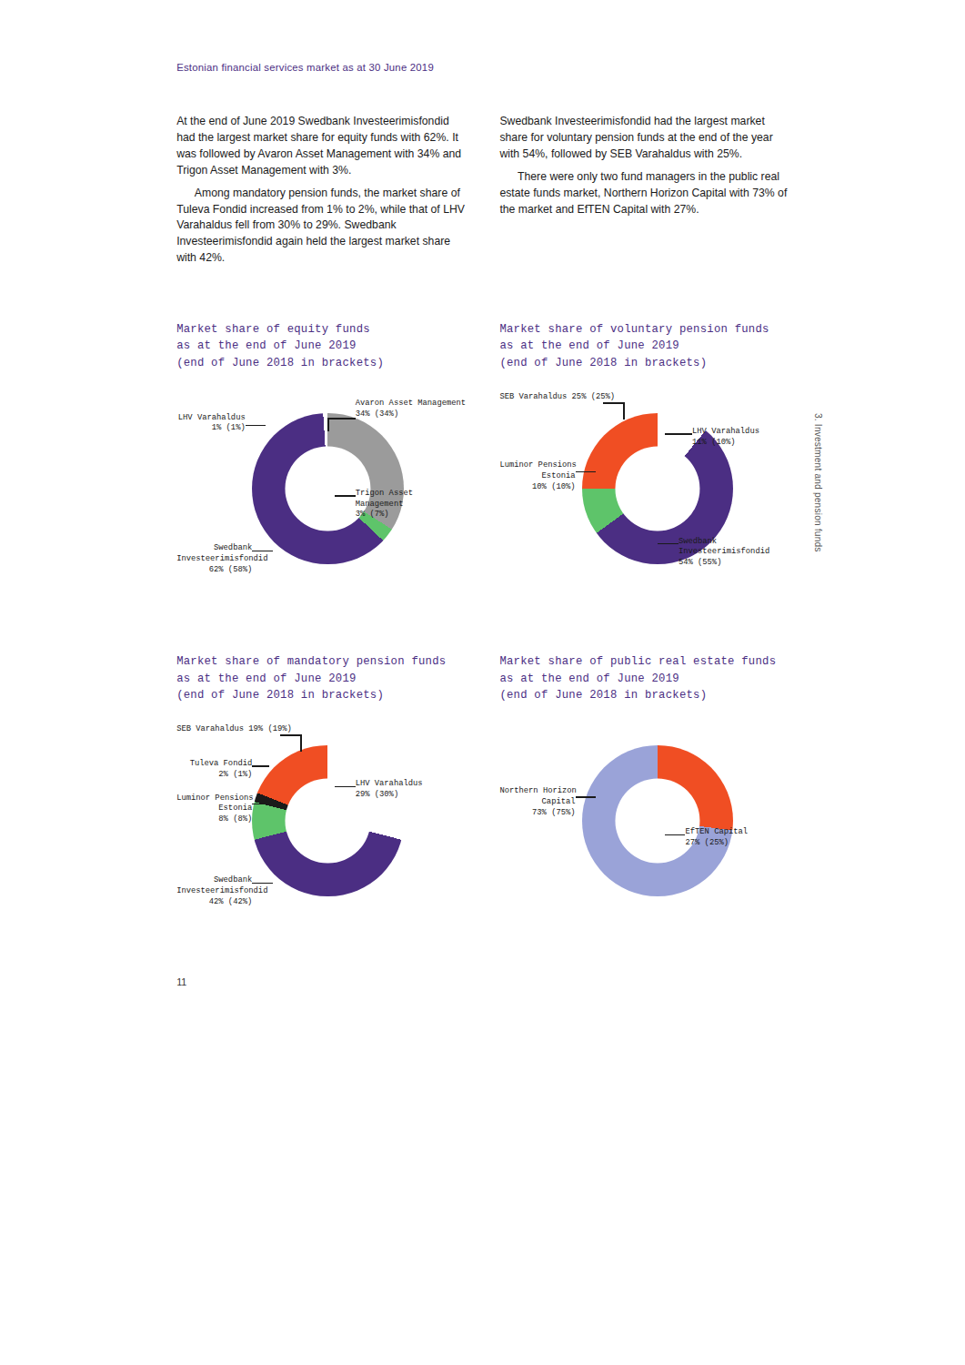Estonian financial services market as at 30 June 2019
At the end of June 2019 Swedbank Investeerimisfondid had the largest market share for equity funds with 62%. It was followed by Avaron Asset Management with 34% and Trigon Asset Management with 3%.
Among mandatory pension funds, the market share of Tuleva Fondid increased from 1% to 2%, while that of LHV Varahaldus fell from 30% to 29%. Swedbank Investeerimisfondid again held the largest market share with 42%.
Swedbank Investeerimisfondid had the largest market share for voluntary pension funds at the end of the year with 54%, followed by SEB Varahaldus with 25%.
There were only two fund managers in the public real estate funds market, Northern Horizon Capital with 73% of the market and EfTEN Capital with 27%.
Market share of equity funds
as at the end of June 2019
(end of June 2018 in brackets)
Avaron Asset Management
34% (34%)
LHV Varahaldus
1% (1%)
Trigon Asset
Management
3% (7%)
Swedbank
Investeerimisfondid
62% (58%)
Market share of voluntary pension funds
as at the end of June 2019
(end of June 2018 in brackets)
SEB Varahaldus 25% (25%)
LHV Varahaldus
11% (10%)
Luminor Pensions
Estonia
10% (10%)
Swedbank
Investeerimisfondid
54% (55%)
Market share of mandatory pension funds
as at the end of June 2019
(end of June 2018 in brackets)
SEB Varahaldus 19% (19%)
Tuleva Fondid
2% (1%)
Luminor Pensions
Estonia
8% (8%)
LHV Varahaldus
29% (30%)
Swedbank
Investeerimisfondid
42% (42%)
Market share of public real estate funds
as at the end of June 2019
(end of June 2018 in brackets)
Northern Horizon
Capital
73% (75%)
EfTEN Capital
27% (25%)
3. Investment and pension funds
11